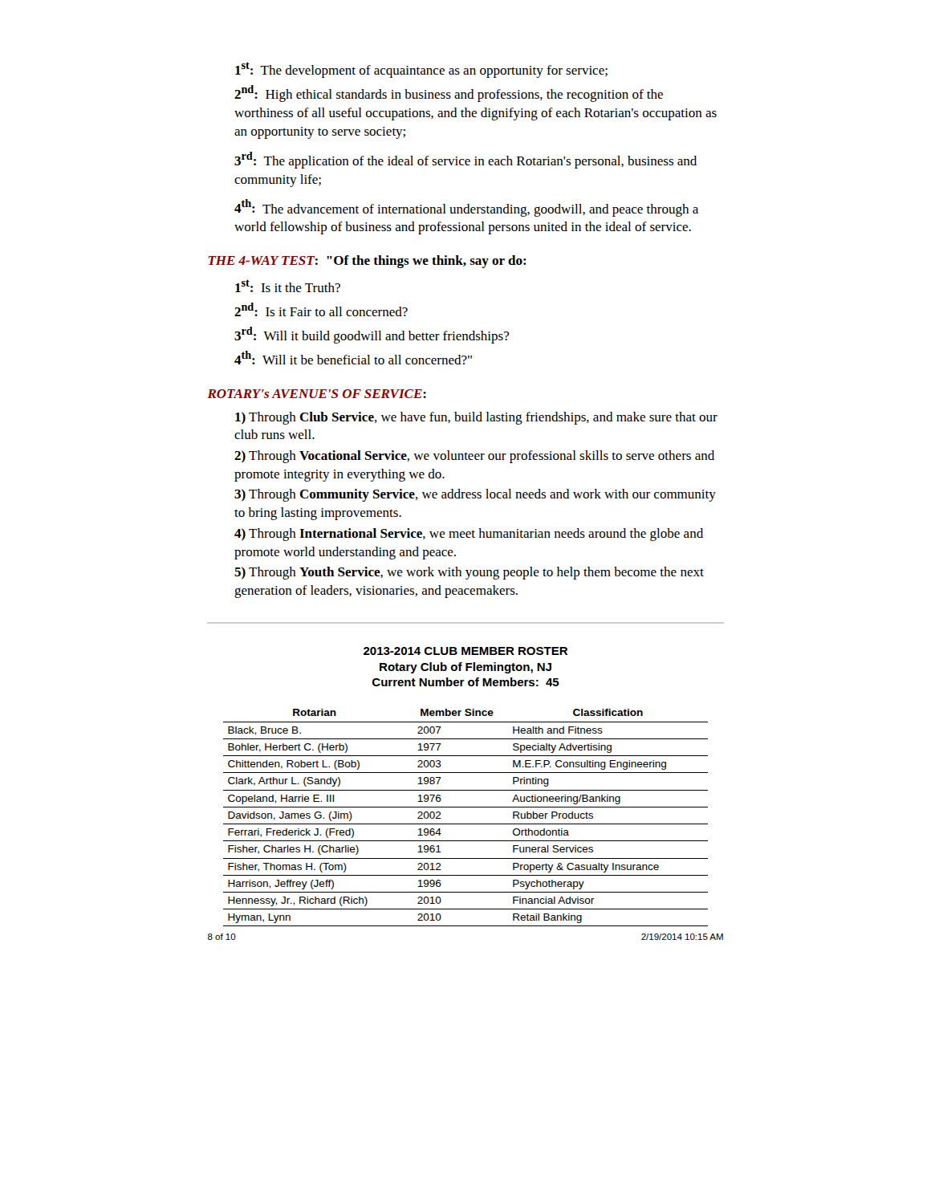1st: The development of acquaintance as an opportunity for service;
2nd: High ethical standards in business and professions, the recognition of the worthiness of all useful occupations, and the dignifying of each Rotarian's occupation as an opportunity to serve society;
3rd: The application of the ideal of service in each Rotarian's personal, business and community life;
4th: The advancement of international understanding, goodwill, and peace through a world fellowship of business and professional persons united in the ideal of service.
THE 4-WAY TEST: "Of the things we think, say or do:
1st: Is it the Truth?
2nd: Is it Fair to all concerned?
3rd: Will it build goodwill and better friendships?
4th: Will it be beneficial to all concerned?"
ROTARY's AVENUE'S OF SERVICE:
1) Through Club Service, we have fun, build lasting friendships, and make sure that our club runs well.
2) Through Vocational Service, we volunteer our professional skills to serve others and promote integrity in everything we do.
3) Through Community Service, we address local needs and work with our community to bring lasting improvements.
4) Through International Service, we meet humanitarian needs around the globe and promote world understanding and peace.
5) Through Youth Service, we work with young people to help them become the next generation of leaders, visionaries, and peacemakers.
2013-2014 CLUB MEMBER ROSTER
Rotary Club of Flemington, NJ
Current Number of Members: 45
| Rotarian | Member Since | Classification |
| --- | --- | --- |
| Black, Bruce B. | 2007 | Health and Fitness |
| Bohler, Herbert C. (Herb) | 1977 | Specialty Advertising |
| Chittenden, Robert L. (Bob) | 2003 | M.E.F.P. Consulting Engineering |
| Clark, Arthur L. (Sandy) | 1987 | Printing |
| Copeland, Harrie E. III | 1976 | Auctioneering/Banking |
| Davidson, James G. (Jim) | 2002 | Rubber Products |
| Ferrari, Frederick J. (Fred) | 1964 | Orthodontia |
| Fisher, Charles H. (Charlie) | 1961 | Funeral Services |
| Fisher, Thomas H. (Tom) | 2012 | Property & Casualty Insurance |
| Harrison, Jeffrey (Jeff) | 1996 | Psychotherapy |
| Hennessy, Jr., Richard (Rich) | 2010 | Financial Advisor |
| Hyman, Lynn | 2010 | Retail Banking |
8 of 10 2/19/2014 10:15 AM